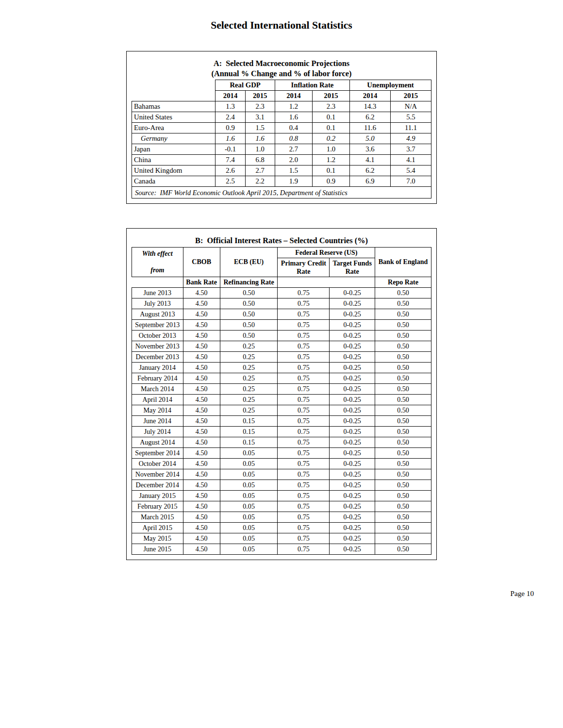Selected International Statistics
A: Selected Macroeconomic Projections
(Annual % Change and % of labor force)
| | Real GDP | Inflation Rate | Unemployment |
| --- | --- | --- | --- |
| 2014 | 2015 | 2014 | 2015 | 2014 | 2015 |
| Bahamas | 1.3 | 2.3 | 1.2 | 2.3 | 14.3 | N/A |
| United States | 2.4 | 3.1 | 1.6 | 0.1 | 6.2 | 5.5 |
| Euro-Area | 0.9 | 1.5 | 0.4 | 0.1 | 11.6 | 11.1 |
| Germany | 1.6 | 1.6 | 0.8 | 0.2 | 5.0 | 4.9 |
| Japan | -0.1 | 1.0 | 2.7 | 1.0 | 3.6 | 3.7 |
| China | 7.4 | 6.8 | 2.0 | 1.2 | 4.1 | 4.1 |
| United Kingdom | 2.6 | 2.7 | 1.5 | 0.1 | 6.2 | 5.4 |
| Canada | 2.5 | 2.2 | 1.9 | 0.9 | 6.9 | 7.0 |
Source: IMF World Economic Outlook April 2015, Department of Statistics
B: Official Interest Rates – Selected Countries (%)
| With effect from | CBOB | ECB (EU) | Federal Reserve (US) | Bank of England |
| --- | --- | --- | --- | --- |
| Primary Credit Rate | Target Funds Rate |
| | Bank Rate | Refinancing Rate | | | Repo Rate |
| June 2013 | 4.50 | 0.50 | 0.75 | 0-0.25 | 0.50 |
| July 2013 | 4.50 | 0.50 | 0.75 | 0-0.25 | 0.50 |
| August 2013 | 4.50 | 0.50 | 0.75 | 0-0.25 | 0.50 |
| September 2013 | 4.50 | 0.50 | 0.75 | 0-0.25 | 0.50 |
| October 2013 | 4.50 | 0.50 | 0.75 | 0-0.25 | 0.50 |
| November 2013 | 4.50 | 0.25 | 0.75 | 0-0.25 | 0.50 |
| December 2013 | 4.50 | 0.25 | 0.75 | 0-0.25 | 0.50 |
| January 2014 | 4.50 | 0.25 | 0.75 | 0-0.25 | 0.50 |
| February 2014 | 4.50 | 0.25 | 0.75 | 0-0.25 | 0.50 |
| March 2014 | 4.50 | 0.25 | 0.75 | 0-0.25 | 0.50 |
| April 2014 | 4.50 | 0.25 | 0.75 | 0-0.25 | 0.50 |
| May 2014 | 4.50 | 0.25 | 0.75 | 0-0.25 | 0.50 |
| June 2014 | 4.50 | 0.15 | 0.75 | 0-0.25 | 0.50 |
| July 2014 | 4.50 | 0.15 | 0.75 | 0-0.25 | 0.50 |
| August 2014 | 4.50 | 0.15 | 0.75 | 0-0.25 | 0.50 |
| September 2014 | 4.50 | 0.05 | 0.75 | 0-0.25 | 0.50 |
| October 2014 | 4.50 | 0.05 | 0.75 | 0-0.25 | 0.50 |
| November 2014 | 4.50 | 0.05 | 0.75 | 0-0.25 | 0.50 |
| December 2014 | 4.50 | 0.05 | 0.75 | 0-0.25 | 0.50 |
| January 2015 | 4.50 | 0.05 | 0.75 | 0-0.25 | 0.50 |
| February 2015 | 4.50 | 0.05 | 0.75 | 0-0.25 | 0.50 |
| March 2015 | 4.50 | 0.05 | 0.75 | 0-0.25 | 0.50 |
| April 2015 | 4.50 | 0.05 | 0.75 | 0-0.25 | 0.50 |
| May 2015 | 4.50 | 0.05 | 0.75 | 0-0.25 | 0.50 |
| June 2015 | 4.50 | 0.05 | 0.75 | 0-0.25 | 0.50 |
Page 10